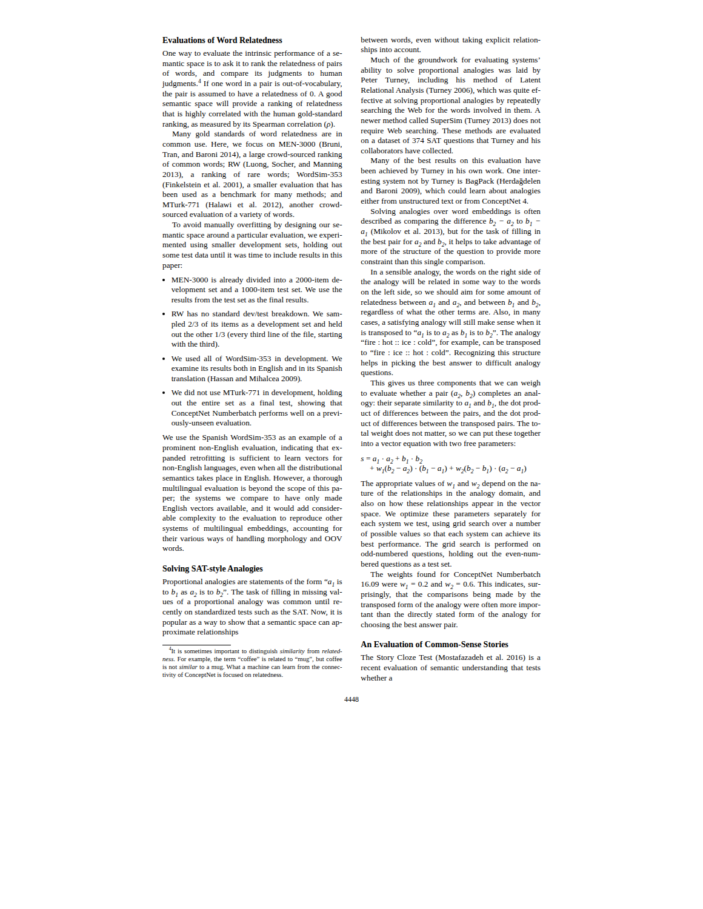Evaluations of Word Relatedness
One way to evaluate the intrinsic performance of a semantic space is to ask it to rank the relatedness of pairs of words, and compare its judgments to human judgments.4 If one word in a pair is out-of-vocabulary, the pair is assumed to have a relatedness of 0. A good semantic space will provide a ranking of relatedness that is highly correlated with the human gold-standard ranking, as measured by its Spearman correlation (ρ).
Many gold standards of word relatedness are in common use. Here, we focus on MEN-3000 (Bruni, Tran, and Baroni 2014), a large crowd-sourced ranking of common words; RW (Luong, Socher, and Manning 2013), a ranking of rare words; WordSim-353 (Finkelstein et al. 2001), a smaller evaluation that has been used as a benchmark for many methods; and MTurk-771 (Halawi et al. 2012), another crowd-sourced evaluation of a variety of words.
To avoid manually overfitting by designing our semantic space around a particular evaluation, we experimented using smaller development sets, holding out some test data until it was time to include results in this paper:
MEN-3000 is already divided into a 2000-item development set and a 1000-item test set. We use the results from the test set as the final results.
RW has no standard dev/test breakdown. We sampled 2/3 of its items as a development set and held out the other 1/3 (every third line of the file, starting with the third).
We used all of WordSim-353 in development. We examine its results both in English and in its Spanish translation (Hassan and Mihalcea 2009).
We did not use MTurk-771 in development, holding out the entire set as a final test, showing that ConceptNet Numberbatch performs well on a previously-unseen evaluation.
We use the Spanish WordSim-353 as an example of a prominent non-English evaluation, indicating that expanded retrofitting is sufficient to learn vectors for non-English languages, even when all the distributional semantics takes place in English. However, a thorough multilingual evaluation is beyond the scope of this paper; the systems we compare to have only made English vectors available, and it would add considerable complexity to the evaluation to reproduce other systems of multilingual embeddings, accounting for their various ways of handling morphology and OOV words.
Solving SAT-style Analogies
Proportional analogies are statements of the form “a1 is to b1 as a2 is to b2”. The task of filling in missing values of a proportional analogy was common until recently on standardized tests such as the SAT. Now, it is popular as a way to show that a semantic space can approximate relationships
4It is sometimes important to distinguish similarity from relatedness. For example, the term “coffee” is related to “mug”, but coffee is not similar to a mug. What a machine can learn from the connectivity of ConceptNet is focused on relatedness.
between words, even without taking explicit relationships into account.
Much of the groundwork for evaluating systems’ ability to solve proportional analogies was laid by Peter Turney, including his method of Latent Relational Analysis (Turney 2006), which was quite effective at solving proportional analogies by repeatedly searching the Web for the words involved in them. A newer method called SuperSim (Turney 2013) does not require Web searching. These methods are evaluated on a dataset of 374 SAT questions that Turney and his collaborators have collected.
Many of the best results on this evaluation have been achieved by Turney in his own work. One interesting system not by Turney is BagPack (Herdağdelen and Baroni 2009), which could learn about analogies either from unstructured text or from ConceptNet 4.
Solving analogies over word embeddings is often described as comparing the difference b2 − a2 to b1 − a1 (Mikolov et al. 2013), but for the task of filling in the best pair for a2 and b2, it helps to take advantage of more of the structure of the question to provide more constraint than this single comparison.
In a sensible analogy, the words on the right side of the analogy will be related in some way to the words on the left side, so we should aim for some amount of relatedness between a1 and a2, and between b1 and b2, regardless of what the other terms are. Also, in many cases, a satisfying analogy will still make sense when it is transposed to “a1 is to a2 as b1 is to b2”. The analogy “fire : hot :: ice : cold”, for example, can be transposed to “fire : ice :: hot : cold”. Recognizing this structure helps in picking the best answer to difficult analogy questions.
This gives us three components that we can weigh to evaluate whether a pair (a2, b2) completes an analogy: their separate similarity to a1 and b1, the dot product of differences between the pairs, and the dot product of differences between the transposed pairs. The total weight does not matter, so we can put these together into a vector equation with two free parameters:
s = a1 · a2 + b1 · b2 + w1(b2 − a2) · (b1 − a1) + w2(b2 − b1) · (a2 − a1)
The appropriate values of w1 and w2 depend on the nature of the relationships in the analogy domain, and also on how these relationships appear in the vector space. We optimize these parameters separately for each system we test, using grid search over a number of possible values so that each system can achieve its best performance. The grid search is performed on odd-numbered questions, holding out the even-numbered questions as a test set.
The weights found for ConceptNet Numberbatch 16.09 were w1 = 0.2 and w2 = 0.6. This indicates, surprisingly, that the comparisons being made by the transposed form of the analogy were often more important than the directly stated form of the analogy for choosing the best answer pair.
An Evaluation of Common-Sense Stories
The Story Cloze Test (Mostafazadeh et al. 2016) is a recent evaluation of semantic understanding that tests whether a
4448